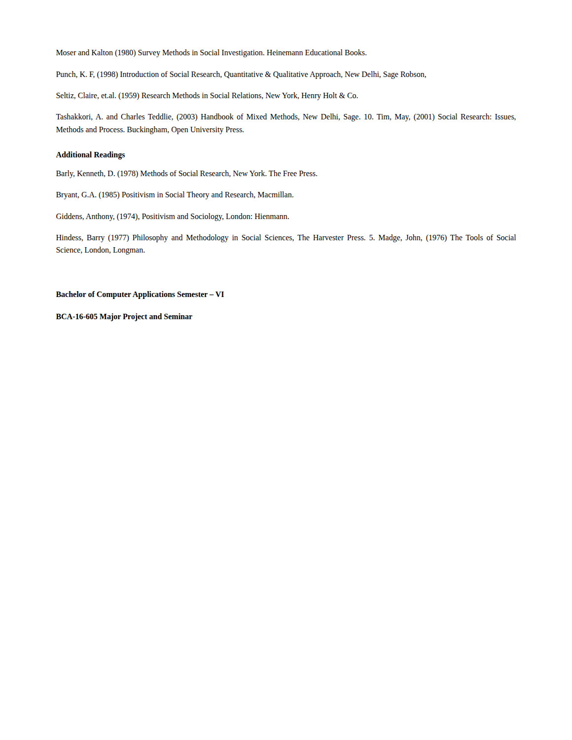Moser and Kalton (1980) Survey Methods in Social Investigation. Heinemann Educational Books.
Punch, K. F, (1998) Introduction of Social Research, Quantitative & Qualitative Approach, New Delhi, Sage Robson,
Seltiz, Claire, et.al. (1959) Research Methods in Social Relations, New York, Henry Holt & Co.
Tashakkori, A. and Charles Teddlie, (2003) Handbook of Mixed Methods, New Delhi, Sage. 10. Tim, May, (2001) Social Research: Issues, Methods and Process. Buckingham, Open University Press.
Additional Readings
Barly, Kenneth, D. (1978) Methods of Social Research, New York. The Free Press.
Bryant, G.A. (1985) Positivism in Social Theory and Research, Macmillan.
Giddens, Anthony, (1974), Positivism and Sociology, London: Hienmann.
Hindess, Barry (1977) Philosophy and Methodology in Social Sciences, The Harvester Press. 5. Madge, John, (1976) The Tools of Social Science, London, Longman.
Bachelor of Computer Applications Semester – VI
BCA-16-605 Major Project and Seminar